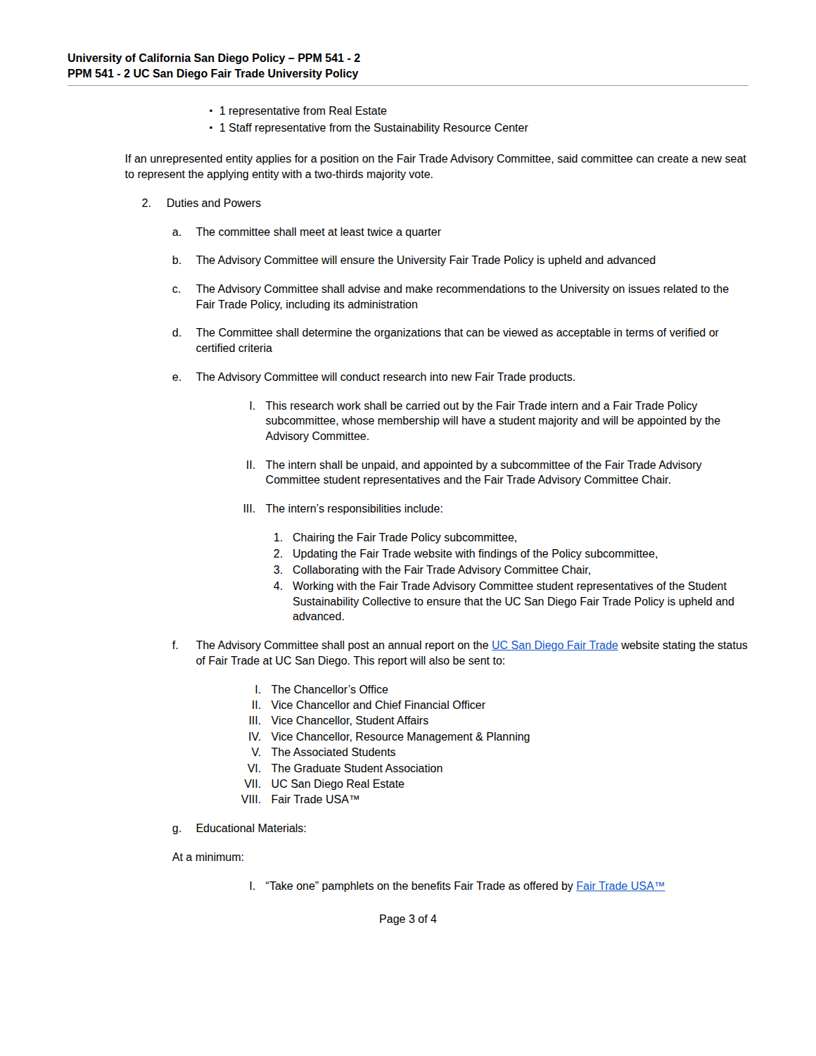University of California San Diego Policy – PPM 541 - 2
PPM 541 - 2 UC San Diego Fair Trade University Policy
▪1 representative from Real Estate
▪1 Staff representative from the Sustainability Resource Center
If an unrepresented entity applies for a position on the Fair Trade Advisory Committee, said committee can create a new seat to represent the applying entity with a two-thirds majority vote.
2. Duties and Powers
a. The committee shall meet at least twice a quarter
b. The Advisory Committee will ensure the University Fair Trade Policy is upheld and advanced
c. The Advisory Committee shall advise and make recommendations to the University on issues related to the Fair Trade Policy, including its administration
d. The Committee shall determine the organizations that can be viewed as acceptable in terms of verified or certified criteria
e. The Advisory Committee will conduct research into new Fair Trade products.
I. This research work shall be carried out by the Fair Trade intern and a Fair Trade Policy subcommittee, whose membership will have a student majority and will be appointed by the Advisory Committee.
II. The intern shall be unpaid, and appointed by a subcommittee of the Fair Trade Advisory Committee student representatives and the Fair Trade Advisory Committee Chair.
III. The intern’s responsibilities include:
1. Chairing the Fair Trade Policy subcommittee,
2. Updating the Fair Trade website with findings of the Policy subcommittee,
3. Collaborating with the Fair Trade Advisory Committee Chair,
4. Working with the Fair Trade Advisory Committee student representatives of the Student Sustainability Collective to ensure that the UC San Diego Fair Trade Policy is upheld and advanced.
f. The Advisory Committee shall post an annual report on the UC San Diego Fair Trade website stating the status of Fair Trade at UC San Diego. This report will also be sent to:
I. The Chancellor’s Office
II. Vice Chancellor and Chief Financial Officer
III. Vice Chancellor, Student Affairs
IV. Vice Chancellor, Resource Management & Planning
V. The Associated Students
VI. The Graduate Student Association
VII. UC San Diego Real Estate
VIII. Fair Trade USA™
g. Educational Materials:
At a minimum:
I. “Take one” pamphlets on the benefits Fair Trade as offered by Fair Trade USA™
Page 3 of 4